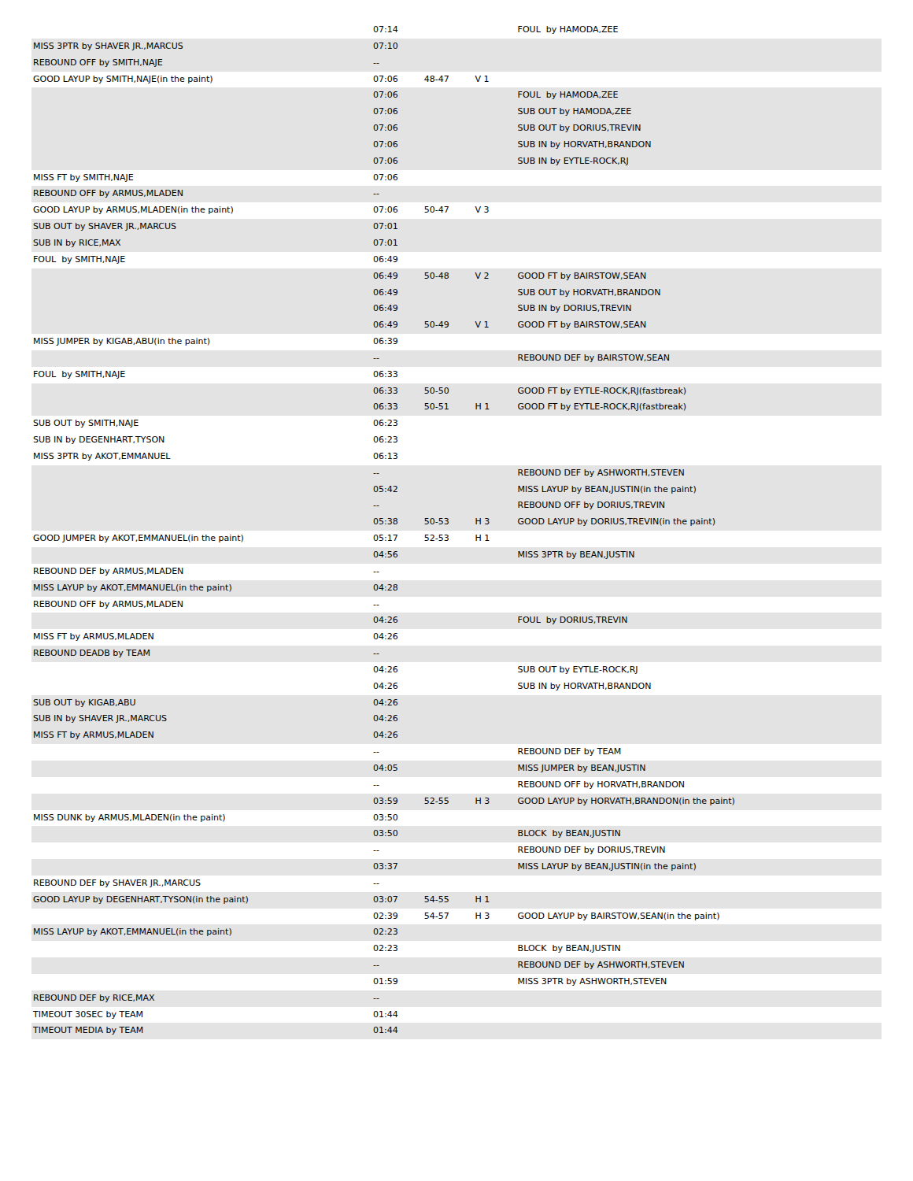| | 07:14 | | | FOUL by HAMODA,ZEE |
| MISS 3PTR by SHAVER JR.,MARCUS | 07:10 | | | |
| REBOUND OFF by SMITH,NAJE | -- | | | |
| GOOD LAYUP by SMITH,NAJE(in the paint) | 07:06 | 48-47 | V 1 | |
| | 07:06 | | | FOUL by HAMODA,ZEE |
| | 07:06 | | | SUB OUT by HAMODA,ZEE |
| | 07:06 | | | SUB OUT by DORIUS,TREVIN |
| | 07:06 | | | SUB IN by HORVATH,BRANDON |
| | 07:06 | | | SUB IN by EYTLE-ROCK,RJ |
| MISS FT by SMITH,NAJE | 07:06 | | | |
| REBOUND OFF by ARMUS,MLADEN | -- | | | |
| GOOD LAYUP by ARMUS,MLADEN(in the paint) | 07:06 | 50-47 | V 3 | |
| SUB OUT by SHAVER JR.,MARCUS | 07:01 | | | |
| SUB IN by RICE,MAX | 07:01 | | | |
| FOUL by SMITH,NAJE | 06:49 | | | |
| | 06:49 | 50-48 | V 2 | GOOD FT by BAIRSTOW,SEAN |
| | 06:49 | | | SUB OUT by HORVATH,BRANDON |
| | 06:49 | | | SUB IN by DORIUS,TREVIN |
| | 06:49 | 50-49 | V 1 | GOOD FT by BAIRSTOW,SEAN |
| MISS JUMPER by KIGAB,ABU(in the paint) | 06:39 | | | |
| | -- | | | REBOUND DEF by BAIRSTOW,SEAN |
| FOUL by SMITH,NAJE | 06:33 | | | |
| | 06:33 | 50-50 | | GOOD FT by EYTLE-ROCK,RJ(fastbreak) |
| | 06:33 | 50-51 | H 1 | GOOD FT by EYTLE-ROCK,RJ(fastbreak) |
| SUB OUT by SMITH,NAJE | 06:23 | | | |
| SUB IN by DEGENHART,TYSON | 06:23 | | | |
| MISS 3PTR by AKOT,EMMANUEL | 06:13 | | | |
| | -- | | | REBOUND DEF by ASHWORTH,STEVEN |
| | 05:42 | | | MISS LAYUP by BEAN,JUSTIN(in the paint) |
| | -- | | | REBOUND OFF by DORIUS,TREVIN |
| | 05:38 | 50-53 | H 3 | GOOD LAYUP by DORIUS,TREVIN(in the paint) |
| GOOD JUMPER by AKOT,EMMANUEL(in the paint) | 05:17 | 52-53 | H 1 | |
| | 04:56 | | | MISS 3PTR by BEAN,JUSTIN |
| REBOUND DEF by ARMUS,MLADEN | -- | | | |
| MISS LAYUP by AKOT,EMMANUEL(in the paint) | 04:28 | | | |
| REBOUND OFF by ARMUS,MLADEN | -- | | | |
| | 04:26 | | | FOUL by DORIUS,TREVIN |
| MISS FT by ARMUS,MLADEN | 04:26 | | | |
| REBOUND DEADB by TEAM | -- | | | |
| | 04:26 | | | SUB OUT by EYTLE-ROCK,RJ |
| | 04:26 | | | SUB IN by HORVATH,BRANDON |
| SUB OUT by KIGAB,ABU | 04:26 | | | |
| SUB IN by SHAVER JR.,MARCUS | 04:26 | | | |
| MISS FT by ARMUS,MLADEN | 04:26 | | | |
| | -- | | | REBOUND DEF by TEAM |
| | 04:05 | | | MISS JUMPER by BEAN,JUSTIN |
| | -- | | | REBOUND OFF by HORVATH,BRANDON |
| | 03:59 | 52-55 | H 3 | GOOD LAYUP by HORVATH,BRANDON(in the paint) |
| MISS DUNK by ARMUS,MLADEN(in the paint) | 03:50 | | | |
| | 03:50 | | | BLOCK by BEAN,JUSTIN |
| | -- | | | REBOUND DEF by DORIUS,TREVIN |
| | 03:37 | | | MISS LAYUP by BEAN,JUSTIN(in the paint) |
| REBOUND DEF by SHAVER JR.,MARCUS | -- | | | |
| GOOD LAYUP by DEGENHART,TYSON(in the paint) | 03:07 | 54-55 | H 1 | |
| | 02:39 | 54-57 | H 3 | GOOD LAYUP by BAIRSTOW,SEAN(in the paint) |
| MISS LAYUP by AKOT,EMMANUEL(in the paint) | 02:23 | | | |
| | 02:23 | | | BLOCK by BEAN,JUSTIN |
| | -- | | | REBOUND DEF by ASHWORTH,STEVEN |
| | 01:59 | | | MISS 3PTR by ASHWORTH,STEVEN |
| REBOUND DEF by RICE,MAX | -- | | | |
| TIMEOUT 30SEC by TEAM | 01:44 | | | |
| TIMEOUT MEDIA by TEAM | 01:44 | | | |